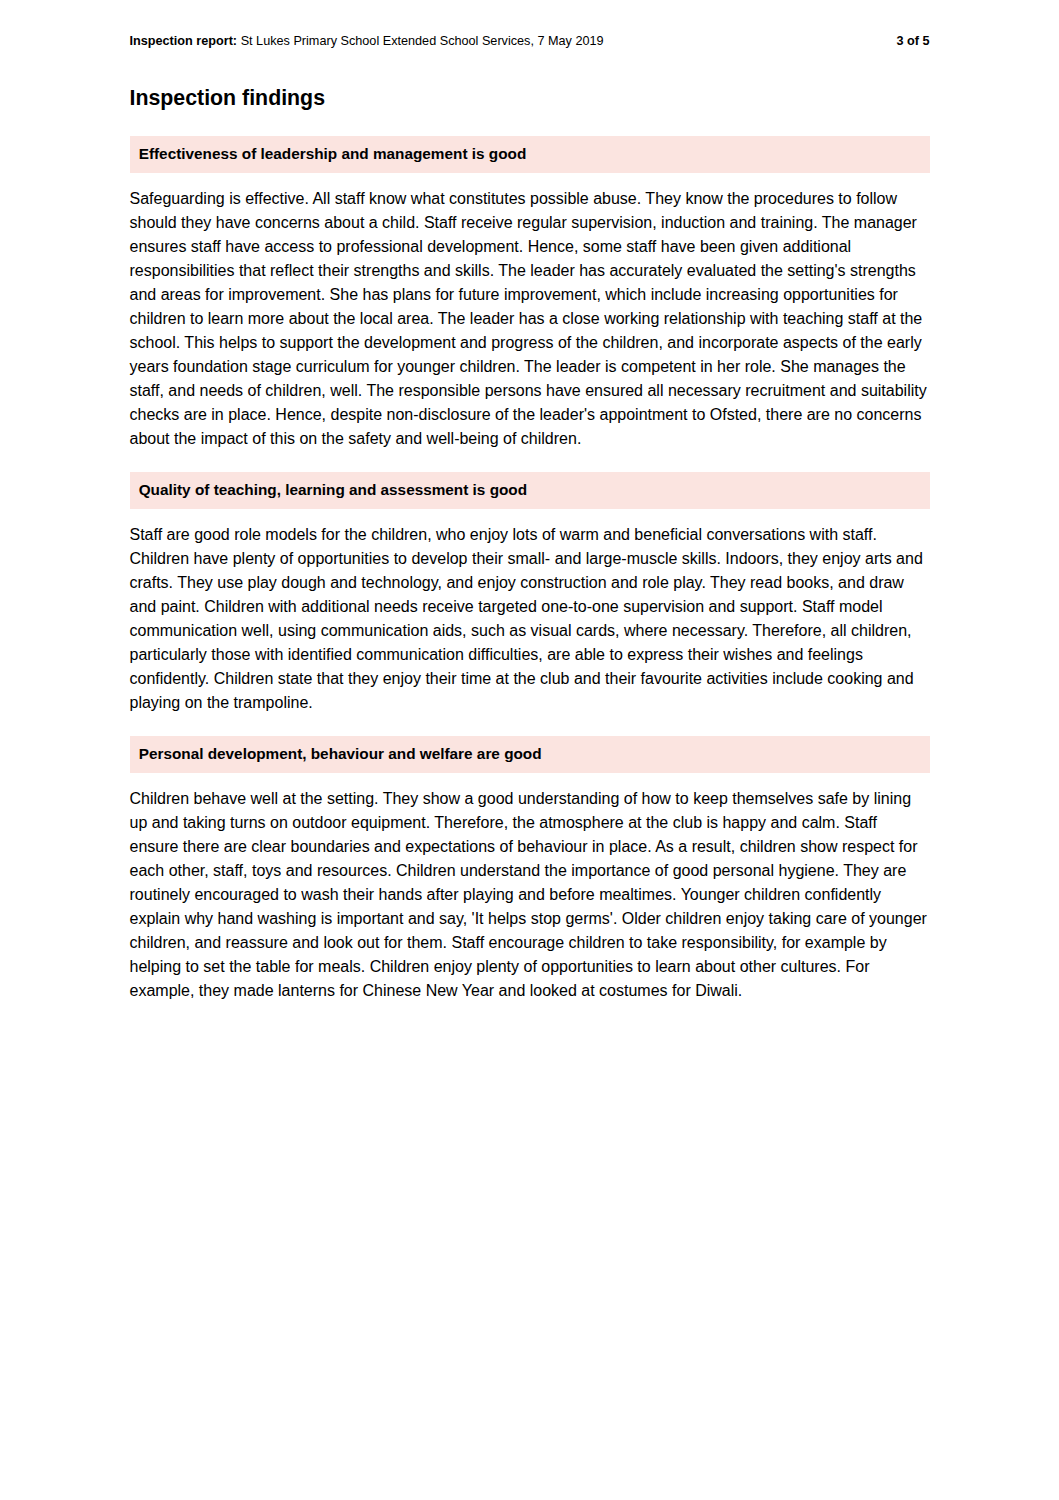Inspection report: St Lukes Primary School Extended School Services, 7 May 2019 3 of 5
Inspection findings
Effectiveness of leadership and management is good
Safeguarding is effective. All staff know what constitutes possible abuse. They know the procedures to follow should they have concerns about a child. Staff receive regular supervision, induction and training. The manager ensures staff have access to professional development. Hence, some staff have been given additional responsibilities that reflect their strengths and skills. The leader has accurately evaluated the setting's strengths and areas for improvement. She has plans for future improvement, which include increasing opportunities for children to learn more about the local area. The leader has a close working relationship with teaching staff at the school. This helps to support the development and progress of the children, and incorporate aspects of the early years foundation stage curriculum for younger children. The leader is competent in her role. She manages the staff, and needs of children, well. The responsible persons have ensured all necessary recruitment and suitability checks are in place. Hence, despite non-disclosure of the leader's appointment to Ofsted, there are no concerns about the impact of this on the safety and well-being of children.
Quality of teaching, learning and assessment is good
Staff are good role models for the children, who enjoy lots of warm and beneficial conversations with staff. Children have plenty of opportunities to develop their small- and large-muscle skills. Indoors, they enjoy arts and crafts. They use play dough and technology, and enjoy construction and role play. They read books, and draw and paint. Children with additional needs receive targeted one-to-one supervision and support. Staff model communication well, using communication aids, such as visual cards, where necessary. Therefore, all children, particularly those with identified communication difficulties, are able to express their wishes and feelings confidently. Children state that they enjoy their time at the club and their favourite activities include cooking and playing on the trampoline.
Personal development, behaviour and welfare are good
Children behave well at the setting. They show a good understanding of how to keep themselves safe by lining up and taking turns on outdoor equipment. Therefore, the atmosphere at the club is happy and calm. Staff ensure there are clear boundaries and expectations of behaviour in place. As a result, children show respect for each other, staff, toys and resources. Children understand the importance of good personal hygiene. They are routinely encouraged to wash their hands after playing and before mealtimes. Younger children confidently explain why hand washing is important and say, 'It helps stop germs'. Older children enjoy taking care of younger children, and reassure and look out for them. Staff encourage children to take responsibility, for example by helping to set the table for meals. Children enjoy plenty of opportunities to learn about other cultures. For example, they made lanterns for Chinese New Year and looked at costumes for Diwali.